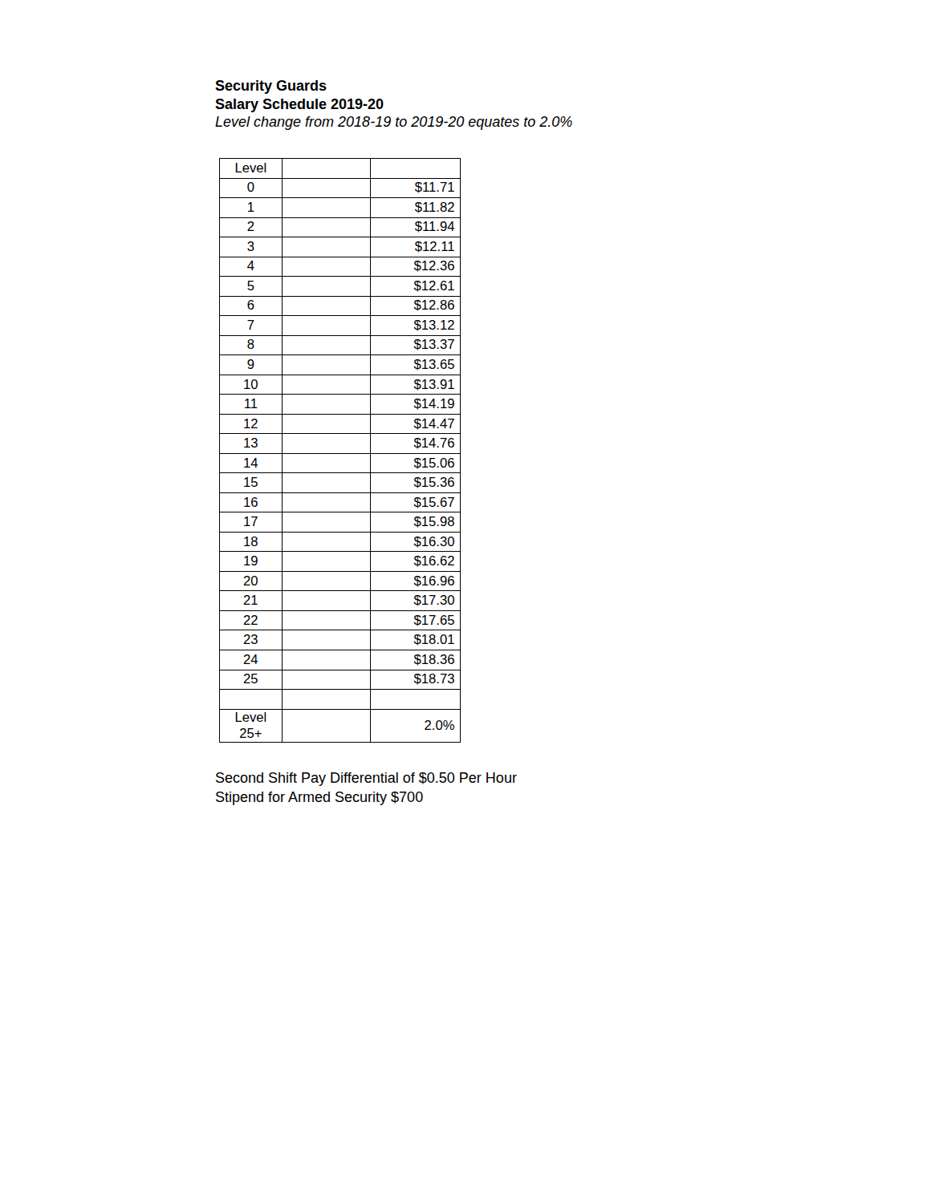Security Guards
Salary Schedule 2019-20
Level change from 2018-19 to 2019-20 equates to 2.0%
| Level | | |
| 0 | | $11.71 |
| 1 | | $11.82 |
| 2 | | $11.94 |
| 3 | | $12.11 |
| 4 | | $12.36 |
| 5 | | $12.61 |
| 6 | | $12.86 |
| 7 | | $13.12 |
| 8 | | $13.37 |
| 9 | | $13.65 |
| 10 | | $13.91 |
| 11 | | $14.19 |
| 12 | | $14.47 |
| 13 | | $14.76 |
| 14 | | $15.06 |
| 15 | | $15.36 |
| 16 | | $15.67 |
| 17 | | $15.98 |
| 18 | | $16.30 |
| 19 | | $16.62 |
| 20 | | $16.96 |
| 21 | | $17.30 |
| 22 | | $17.65 |
| 23 | | $18.01 |
| 24 | | $18.36 |
| 25 | | $18.73 |
| Level 25+ | | 2.0% |
Second Shift Pay Differential of $0.50 Per Hour
Stipend for Armed Security $700